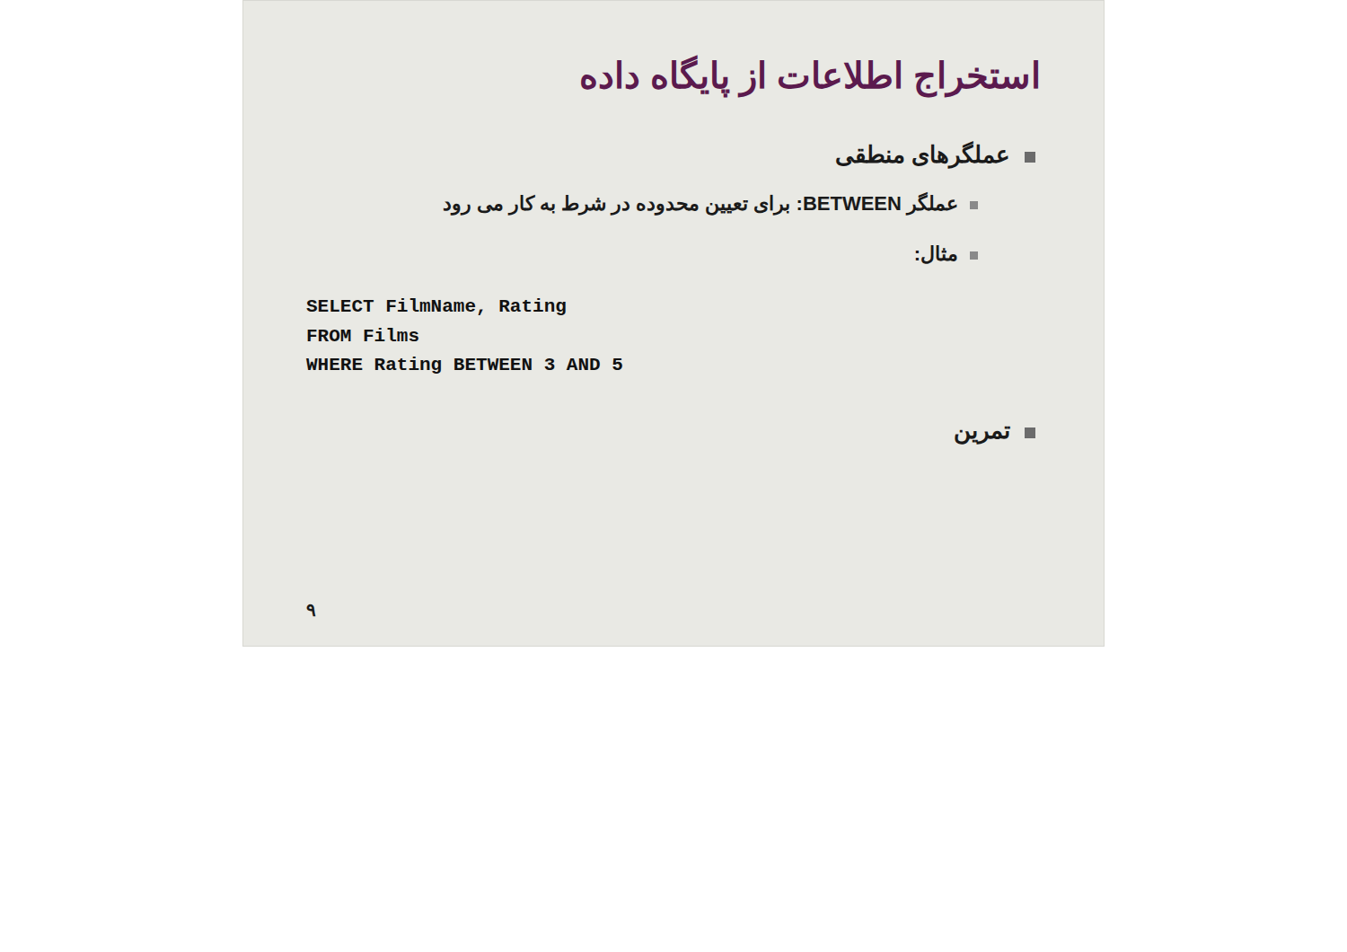استخراج اطلاعات از پایگاه داده
عملگرهای منطقی
عملگر BETWEEN: برای تعیین محدوده در شرط به کار می رود
مثال:
SELECT FilmName, Rating FROM Films WHERE Rating BETWEEN 3 AND 5
تمرین
۹